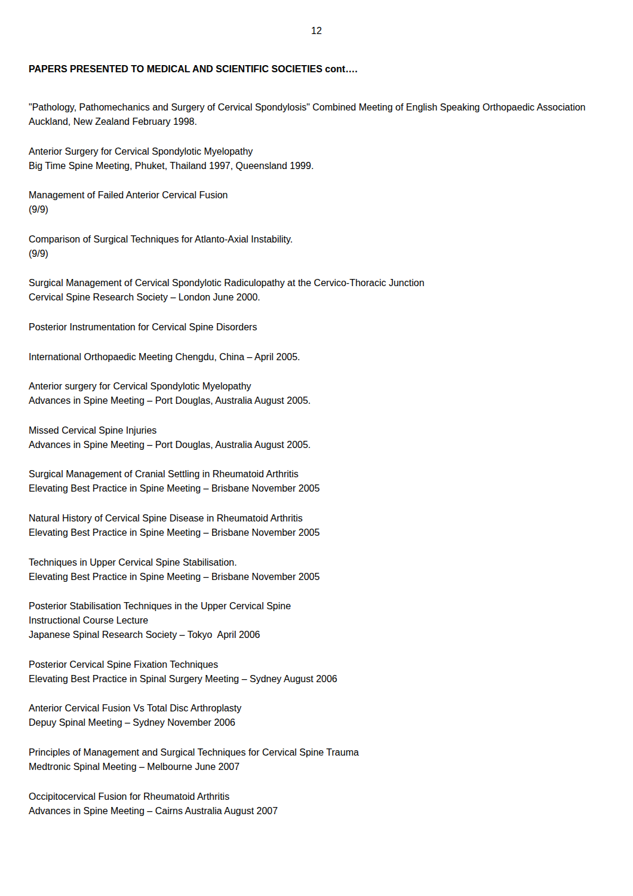12
PAPERS PRESENTED TO MEDICAL AND SCIENTIFIC SOCIETIES cont….
"Pathology, Pathomechanics and Surgery of Cervical Spondylosis" Combined Meeting of English Speaking Orthopaedic Association Auckland, New Zealand February 1998.
Anterior Surgery for Cervical Spondylotic Myelopathy
Big Time Spine Meeting, Phuket, Thailand 1997, Queensland 1999.
Management of Failed Anterior Cervical Fusion
(9/9)
Comparison of Surgical Techniques for Atlanto-Axial Instability.
(9/9)
Surgical Management of Cervical Spondylotic Radiculopathy at the Cervico-Thoracic Junction
Cervical Spine Research Society – London June 2000.
Posterior Instrumentation for Cervical Spine Disorders
International Orthopaedic Meeting Chengdu, China – April 2005.
Anterior surgery for Cervical Spondylotic Myelopathy
Advances in Spine Meeting – Port Douglas, Australia August 2005.
Missed Cervical Spine Injuries
Advances in Spine Meeting – Port Douglas, Australia August 2005.
Surgical Management of Cranial Settling in Rheumatoid Arthritis
Elevating Best Practice in Spine Meeting – Brisbane November 2005
Natural History of Cervical Spine Disease in Rheumatoid Arthritis
Elevating Best Practice in Spine Meeting – Brisbane November 2005
Techniques in Upper Cervical Spine Stabilisation.
Elevating Best Practice in Spine Meeting – Brisbane November 2005
Posterior Stabilisation Techniques in the Upper Cervical Spine
Instructional Course Lecture
Japanese Spinal Research Society – Tokyo April 2006
Posterior Cervical Spine Fixation Techniques
Elevating Best Practice in Spinal Surgery Meeting – Sydney August 2006
Anterior Cervical Fusion Vs Total Disc Arthroplasty
Depuy Spinal Meeting – Sydney November 2006
Principles of Management and Surgical Techniques for Cervical Spine Trauma
Medtronic Spinal Meeting – Melbourne June 2007
Occipitocervical Fusion for Rheumatoid Arthritis
Advances in Spine Meeting – Cairns Australia August 2007